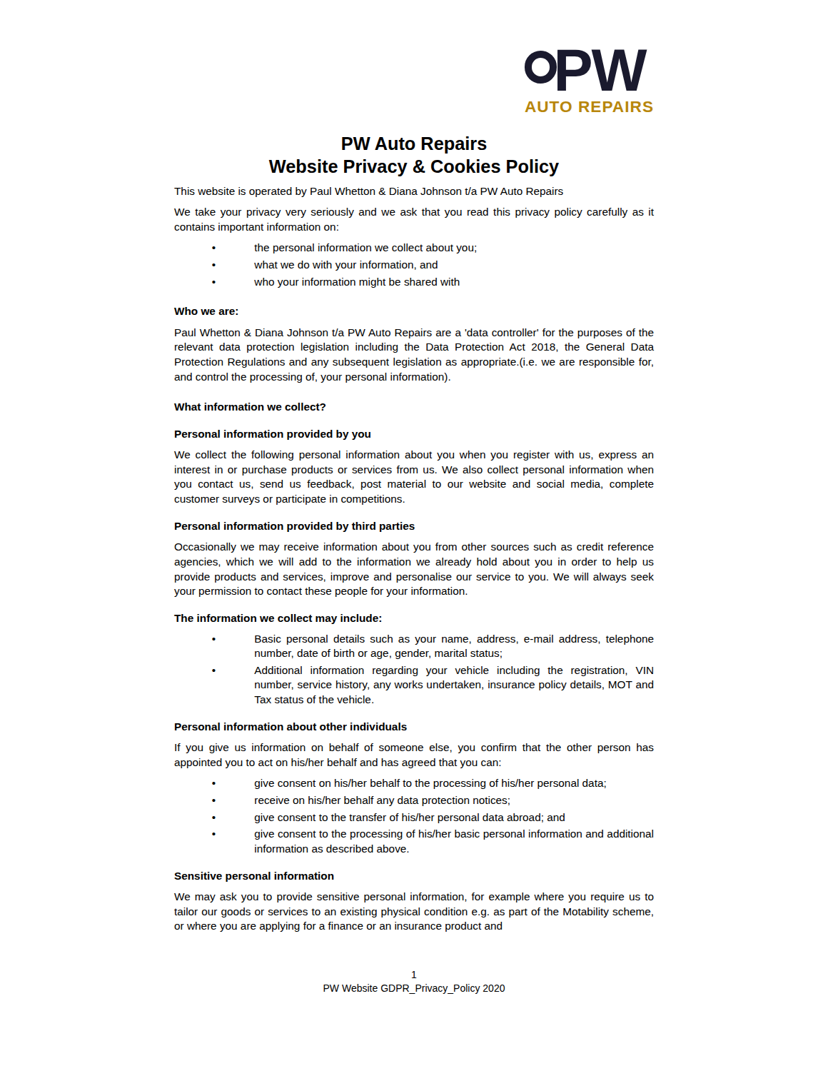PW AUTO REPAIRS
PW Auto RepairsWebsite Privacy & Cookies Policy
This website is operated by Paul Whetton & Diana Johnson t/a PW Auto Repairs
We take your privacy very seriously and we ask that you read this privacy policy carefully as it contains important information on:
the personal information we collect about you;
what we do with your information, and
who your information might be shared with
Who we are:
Paul Whetton & Diana Johnson t/a PW Auto Repairs are a 'data controller' for the purposes of the relevant data protection legislation including the Data Protection Act 2018, the General Data Protection Regulations and any subsequent legislation as appropriate.(i.e. we are responsible for, and control the processing of, your personal information).
What information we collect?
Personal information provided by you
We collect the following personal information about you when you register with us, express an interest in or purchase products or services from us. We also collect personal information when you contact us, send us feedback, post material to our website and social media, complete customer surveys or participate in competitions.
Personal information provided by third parties
Occasionally we may receive information about you from other sources such as credit reference agencies, which we will add to the information we already hold about you in order to help us provide products and services, improve and personalise our service to you. We will always seek your permission to contact these people for your information.
The information we collect may include:
Basic personal details such as your name, address, e-mail address, telephone number, date of birth or age, gender, marital status;
Additional information regarding your vehicle including the registration, VIN number, service history, any works undertaken, insurance policy details, MOT and Tax status of the vehicle.
Personal information about other individuals
If you give us information on behalf of someone else, you confirm that the other person has appointed you to act on his/her behalf and has agreed that you can:
give consent on his/her behalf to the processing of his/her personal data;
receive on his/her behalf any data protection notices;
give consent to the transfer of his/her personal data abroad; and
give consent to the processing of his/her basic personal information and additional information as described above.
Sensitive personal information
We may ask you to provide sensitive personal information, for example where you require us to tailor our goods or services to an existing physical condition e.g. as part of the Motability scheme, or where you are applying for a finance or an insurance product and
1
PW Website GDPR_Privacy_Policy 2020